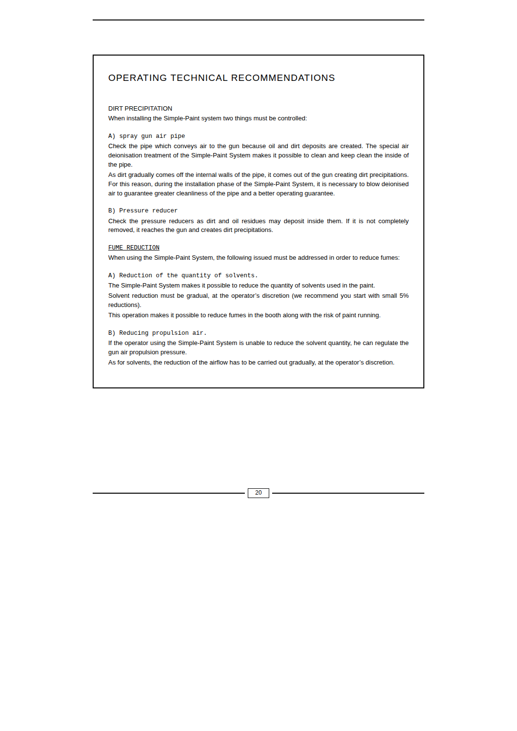OPERATING TECHNICAL RECOMMENDATIONS
DIRT PRECIPITATION
When installing the Simple-Paint system two things must be controlled:
A) spray gun air pipe
Check the pipe which conveys air to the gun because oil and dirt deposits are created. The special air deionisation treatment of the Simple-Paint System makes it possible to clean and keep clean the inside of the pipe.
As dirt gradually comes off the internal walls of the pipe, it comes out of the gun creating dirt precipitations. For this reason, during the installation phase of the Simple-Paint System, it is necessary to blow deionised air to guarantee greater cleanliness of the pipe and a better operating guarantee.
B) Pressure reducer
Check the pressure reducers as dirt and oil residues may deposit inside them. If it is not completely removed, it reaches the gun and creates dirt precipitations.
FUME REDUCTION
When using the Simple-Paint System, the following issued must be addressed in order to reduce fumes:
A) Reduction of the quantity of solvents.
The Simple-Paint System makes it possible to reduce the quantity of solvents used in the paint.
Solvent reduction must be gradual, at the operator’s discretion (we recommend you start with small 5% reductions).
This operation makes it possible to reduce fumes in the booth along with the risk of paint running.
B) Reducing propulsion air.
If the operator using the Simple-Paint System is unable to reduce the solvent quantity, he can regulate the gun air propulsion pressure.
As for solvents, the reduction of the airflow has to be carried out gradually, at the operator’s discretion.
20